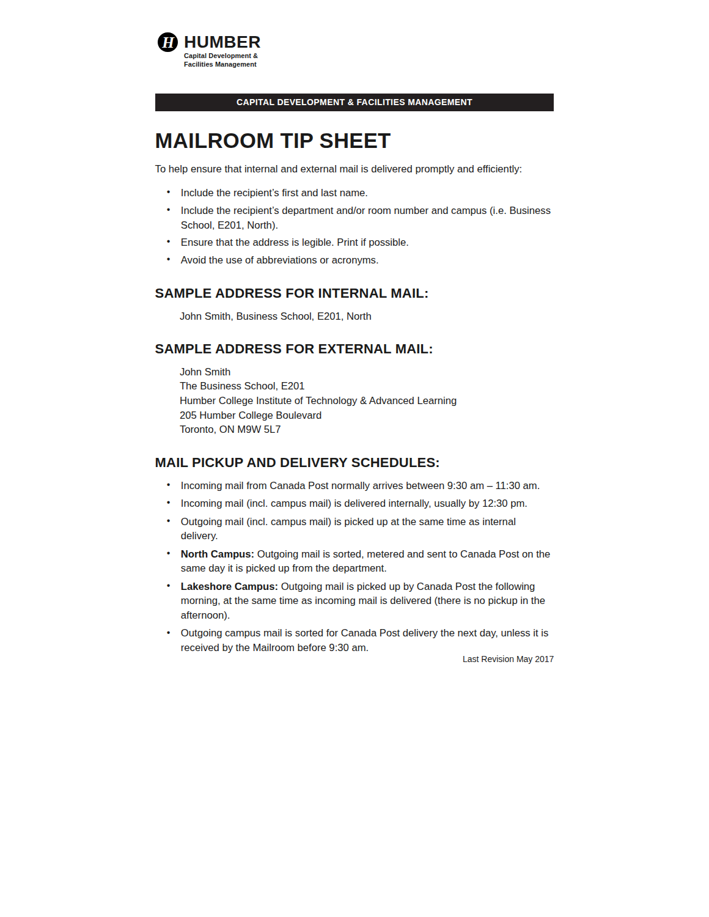H
HUMBER
Capital Development &
Facilities Management
CAPITAL DEVELOPMENT & FACILITIES MANAGEMENT
MAILROOM TIP SHEET
To help ensure that internal and external mail is delivered promptly and efficiently:
Include the recipient’s first and last name.
Include the recipient’s department and/or room number and campus (i.e. Business School, E201, North).
Ensure that the address is legible. Print if possible.
Avoid the use of abbreviations or acronyms.
SAMPLE ADDRESS FOR INTERNAL MAIL:
John Smith, Business School, E201, North
SAMPLE ADDRESS FOR EXTERNAL MAIL:
John Smith
The Business School, E201
Humber College Institute of Technology & Advanced Learning
205 Humber College Boulevard
Toronto, ON M9W 5L7
MAIL PICKUP AND DELIVERY SCHEDULES:
Incoming mail from Canada Post normally arrives between 9:30 am – 11:30 am.
Incoming mail (incl. campus mail) is delivered internally, usually by 12:30 pm.
Outgoing mail (incl. campus mail) is picked up at the same time as internal delivery.
North Campus: Outgoing mail is sorted, metered and sent to Canada Post on the same day it is picked up from the department.
Lakeshore Campus: Outgoing mail is picked up by Canada Post the following morning, at the same time as incoming mail is delivered (there is no pickup in the afternoon).
Outgoing campus mail is sorted for Canada Post delivery the next day, unless it is received by the Mailroom before 9:30 am.
Last Revision May 2017